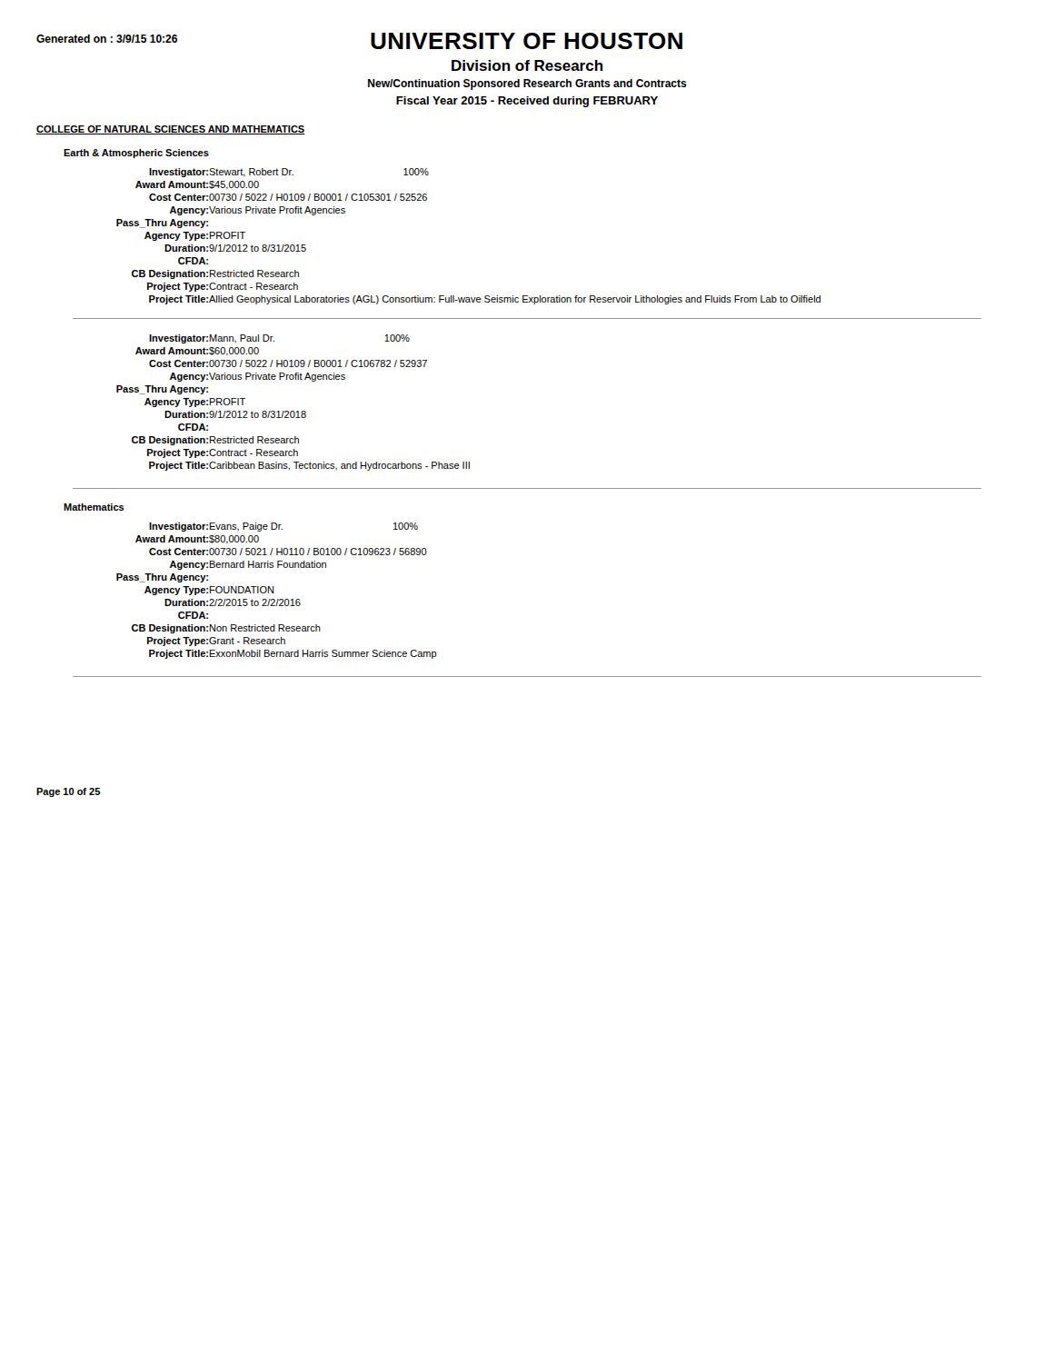Generated on : 3/9/15 10:26
UNIVERSITY OF HOUSTON
Division of Research
New/Continuation Sponsored Research Grants and Contracts
Fiscal Year 2015 - Received during FEBRUARY
COLLEGE OF NATURAL SCIENCES AND MATHEMATICS
Earth & Atmospheric Sciences
| Investigator: | Stewart, Robert Dr. 100% |
| Award Amount: | $45,000.00 |
| Cost Center: | 00730 / 5022 / H0109 / B0001 / C105301 / 52526 |
| Agency: | Various Private Profit Agencies |
| Pass_Thru Agency: | |
| Agency Type: | PROFIT |
| Duration: | 9/1/2012 to 8/31/2015 |
| CFDA: | |
| CB Designation: | Restricted Research |
| Project Type: | Contract - Research |
| Project Title: | Allied Geophysical Laboratories (AGL) Consortium: Full-wave Seismic Exploration for Reservoir Lithologies and Fluids From Lab to Oilfield |
| Investigator: | Mann, Paul Dr. 100% |
| Award Amount: | $60,000.00 |
| Cost Center: | 00730 / 5022 / H0109 / B0001 / C106782 / 52937 |
| Agency: | Various Private Profit Agencies |
| Pass_Thru Agency: | |
| Agency Type: | PROFIT |
| Duration: | 9/1/2012 to 8/31/2018 |
| CFDA: | |
| CB Designation: | Restricted Research |
| Project Type: | Contract - Research |
| Project Title: | Caribbean Basins, Tectonics, and Hydrocarbons - Phase III |
Mathematics
| Investigator: | Evans, Paige Dr. 100% |
| Award Amount: | $80,000.00 |
| Cost Center: | 00730 / 5021 / H0110 / B0100 / C109623 / 56890 |
| Agency: | Bernard Harris Foundation |
| Pass_Thru Agency: | |
| Agency Type: | FOUNDATION |
| Duration: | 2/2/2015 to 2/2/2016 |
| CFDA: | |
| CB Designation: | Non Restricted Research |
| Project Type: | Grant - Research |
| Project Title: | ExxonMobil Bernard Harris Summer Science Camp |
Page 10 of 25